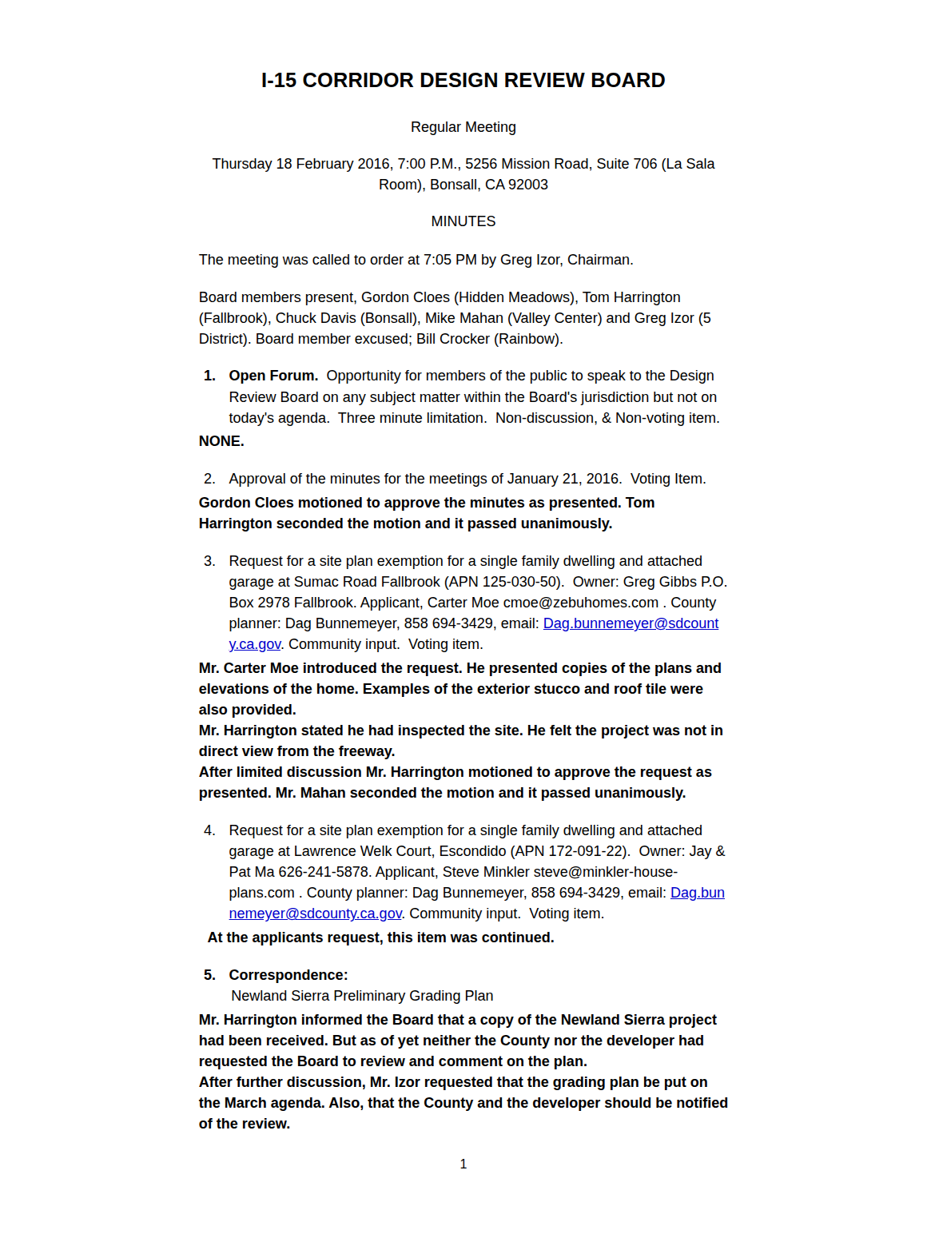I-15 CORRIDOR DESIGN REVIEW BOARD
Regular Meeting
Thursday 18 February 2016, 7:00 P.M., 5256 Mission Road, Suite 706 (La Sala Room), Bonsall, CA 92003
MINUTES
The meeting was called to order at 7:05 PM by Greg Izor, Chairman.
Board members present, Gordon Cloes (Hidden Meadows), Tom Harrington (Fallbrook), Chuck Davis (Bonsall), Mike Mahan (Valley Center) and Greg Izor (5 District). Board member excused; Bill Crocker (Rainbow).
Open Forum. Opportunity for members of the public to speak to the Design Review Board on any subject matter within the Board's jurisdiction but not on today's agenda. Three minute limitation. Non-discussion, & Non-voting item.
NONE.
Approval of the minutes for the meetings of January 21, 2016. Voting Item.
Gordon Cloes motioned to approve the minutes as presented. Tom Harrington seconded the motion and it passed unanimously.
Request for a site plan exemption for a single family dwelling and attached garage at Sumac Road Fallbrook (APN 125-030-50). Owner: Greg Gibbs P.O. Box 2978 Fallbrook. Applicant, Carter Moe cmoe@zebuhomes.com . County planner: Dag Bunnemeyer, 858 694-3429, email: Dag.bunnemeyer@sdcounty.ca.gov. Community input. Voting item.
Mr. Carter Moe introduced the request. He presented copies of the plans and elevations of the home. Examples of the exterior stucco and roof tile were also provided.
Mr. Harrington stated he had inspected the site. He felt the project was not in direct view from the freeway.
After limited discussion Mr. Harrington motioned to approve the request as presented. Mr. Mahan seconded the motion and it passed unanimously.
Request for a site plan exemption for a single family dwelling and attached garage at Lawrence Welk Court, Escondido (APN 172-091-22). Owner: Jay & Pat Ma 626-241-5878. Applicant, Steve Minkler steve@minkler-house-plans.com . County planner: Dag Bunnemeyer, 858 694-3429, email: Dag.bunnemeyer@sdcounty.ca.gov. Community input. Voting item.
At the applicants request, this item was continued.
Correspondence:
Newland Sierra Preliminary Grading Plan
Mr. Harrington informed the Board that a copy of the Newland Sierra project had been received. But as of yet neither the County nor the developer had requested the Board to review and comment on the plan.
After further discussion, Mr. Izor requested that the grading plan be put on the March agenda. Also, that the County and the developer should be notified of the review.
1